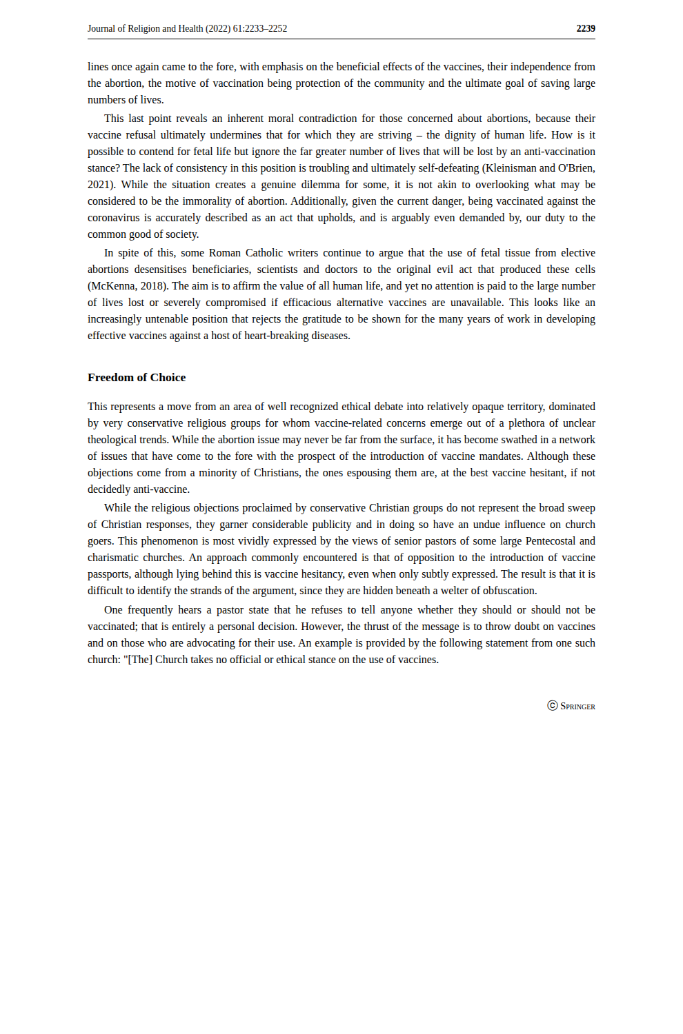Journal of Religion and Health (2022) 61:2233–2252 2239
lines once again came to the fore, with emphasis on the beneficial effects of the vaccines, their independence from the abortion, the motive of vaccination being protection of the community and the ultimate goal of saving large numbers of lives.
This last point reveals an inherent moral contradiction for those concerned about abortions, because their vaccine refusal ultimately undermines that for which they are striving – the dignity of human life. How is it possible to contend for fetal life but ignore the far greater number of lives that will be lost by an anti-vaccination stance? The lack of consistency in this position is troubling and ultimately self-defeating (Kleinisman and O'Brien, 2021). While the situation creates a genuine dilemma for some, it is not akin to overlooking what may be considered to be the immorality of abortion. Additionally, given the current danger, being vaccinated against the coronavirus is accurately described as an act that upholds, and is arguably even demanded by, our duty to the common good of society.
In spite of this, some Roman Catholic writers continue to argue that the use of fetal tissue from elective abortions desensitises beneficiaries, scientists and doctors to the original evil act that produced these cells (McKenna, 2018). The aim is to affirm the value of all human life, and yet no attention is paid to the large number of lives lost or severely compromised if efficacious alternative vaccines are unavailable. This looks like an increasingly untenable position that rejects the gratitude to be shown for the many years of work in developing effective vaccines against a host of heart-breaking diseases.
Freedom of Choice
This represents a move from an area of well recognized ethical debate into relatively opaque territory, dominated by very conservative religious groups for whom vaccine-related concerns emerge out of a plethora of unclear theological trends. While the abortion issue may never be far from the surface, it has become swathed in a network of issues that have come to the fore with the prospect of the introduction of vaccine mandates. Although these objections come from a minority of Christians, the ones espousing them are, at the best vaccine hesitant, if not decidedly anti-vaccine.
While the religious objections proclaimed by conservative Christian groups do not represent the broad sweep of Christian responses, they garner considerable publicity and in doing so have an undue influence on church goers. This phenomenon is most vividly expressed by the views of senior pastors of some large Pentecostal and charismatic churches. An approach commonly encountered is that of opposition to the introduction of vaccine passports, although lying behind this is vaccine hesitancy, even when only subtly expressed. The result is that it is difficult to identify the strands of the argument, since they are hidden beneath a welter of obfuscation.
One frequently hears a pastor state that he refuses to tell anyone whether they should or should not be vaccinated; that is entirely a personal decision. However, the thrust of the message is to throw doubt on vaccines and on those who are advocating for their use. An example is provided by the following statement from one such church: "[The] Church takes no official or ethical stance on the use of vaccines.
ⓒ Springer